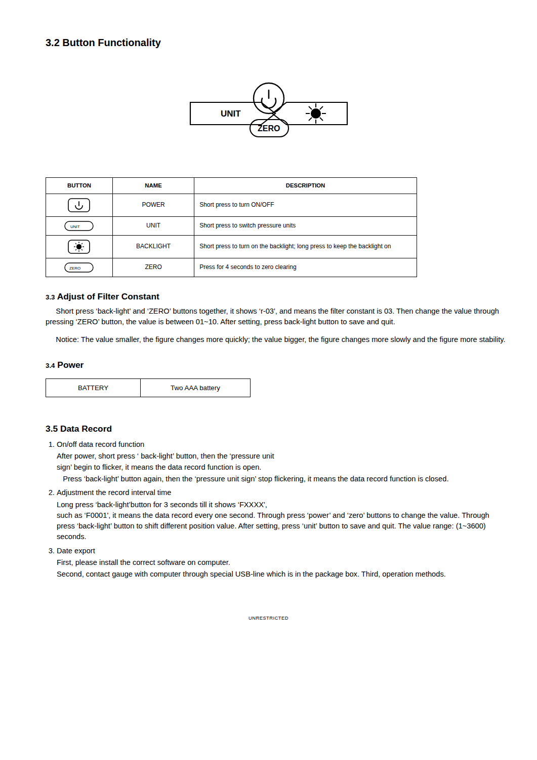3.2 Button Functionality
UNIT ZERO
| BUTTON | NAME | DESCRIPTION |
| --- | --- | --- |
| | POWER | Short press to turn ON/OFF |
| UNIT | UNIT | Short press to switch pressure units |
| | BACKLIGHT | Short press to turn on the backlight; long press to keep the backlight on |
| ZERO | ZERO | Press for 4 seconds to zero clearing |
3.3 Adjust of Filter Constant
Short press ‘back-light’ and ‘ZERO’ buttons together, it shows ‘r-03', and means the filter constant is 03. Then change the value through pressing ‘ZERO’ button, the value is between 01~10. After setting, press back-light button to save and quit.
Notice: The value smaller, the figure changes more quickly; the value bigger, the figure changes more slowly and the figure more stability.
3.4 Power
| BATTERY | Two AAA battery |
3.5 Data Record
On/off data record function
After power, short press ‘ back-light’ button, then the ‘pressure unit
sign’ begin to flicker, it means the data record function is open.
Press ‘back-light’ button again, then the ‘pressure unit sign’ stop flickering, it means the data record function is closed.
Adjustment the record interval time
Long press ‘back-light’button for 3 seconds till it shows ‘FXXXX',
such as ‘F0001', it means the data record every one second. Through press ‘power’ and ‘zero’ buttons to change the value. Through press ‘back-light’ button to shift different position value. After setting, press ‘unit’ button to save and quit. The value range: (1~3600) seconds.
Date export
First, please install the correct software on computer.
Second, contact gauge with computer through special USB-line which is in the package box. Third, operation methods.
UNRESTRICTED